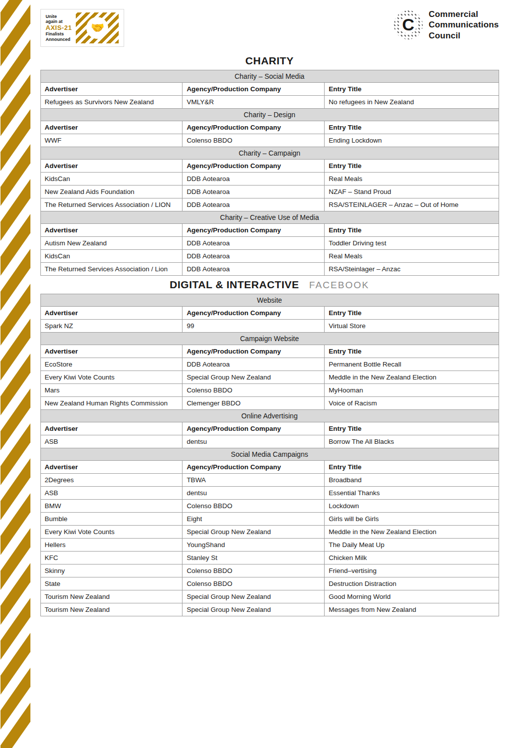Unite
again at
AXIS-21
Finalists
Announced
🤝
Commercial
Communications
Council
| CHARITY |
| Charity – Social Media |
| Advertiser | Agency/Production Company | Entry Title |
| Refugees as Survivors New Zealand | VMLY&R | No refugees in New Zealand |
| Charity – Design |
| Advertiser | Agency/Production Company | Entry Title |
| WWF | Colenso BBDO | Ending Lockdown |
| Charity – Campaign |
| Advertiser | Agency/Production Company | Entry Title |
| KidsCan | DDB Aotearoa | Real Meals |
| New Zealand Aids Foundation | DDB Aotearoa | NZAF – Stand Proud |
| The Returned Services Association / LION | DDB Aotearoa | RSA/STEINLAGER – Anzac – Out of Home |
| Charity – Creative Use of Media |
| Advertiser | Agency/Production Company | Entry Title |
| Autism New Zealand | DDB Aotearoa | Toddler Driving test |
| KidsCan | DDB Aotearoa | Real Meals |
| The Returned Services Association / Lion | DDB Aotearoa | RSA/Steinlager – Anzac |
| DIGITAL & INTERACTIVE FACEBOOK |
| Website |
| Advertiser | Agency/Production Company | Entry Title |
| Spark NZ | 99 | Virtual Store |
| Campaign Website |
| Advertiser | Agency/Production Company | Entry Title |
| EcoStore | DDB Aotearoa | Permanent Bottle Recall |
| Every Kiwi Vote Counts | Special Group New Zealand | Meddle in the New Zealand Election |
| Mars | Colenso BBDO | MyHooman |
| New Zealand Human Rights Commission | Clemenger BBDO | Voice of Racism |
| Online Advertising |
| Advertiser | Agency/Production Company | Entry Title |
| ASB | dentsu | Borrow The All Blacks |
| Social Media Campaigns |
| Advertiser | Agency/Production Company | Entry Title |
| 2Degrees | TBWA | Broadband |
| ASB | dentsu | Essential Thanks |
| BMW | Colenso BBDO | Lockdown |
| Bumble | Eight | Girls will be Girls |
| Every Kiwi Vote Counts | Special Group New Zealand | Meddle in the New Zealand Election |
| Hellers | YoungShand | The Daily Meat Up |
| KFC | Stanley St | Chicken Milk |
| Skinny | Colenso BBDO | Friend–vertising |
| State | Colenso BBDO | Destruction Distraction |
| Tourism New Zealand | Special Group New Zealand | Good Morning World |
| Tourism New Zealand | Special Group New Zealand | Messages from New Zealand |